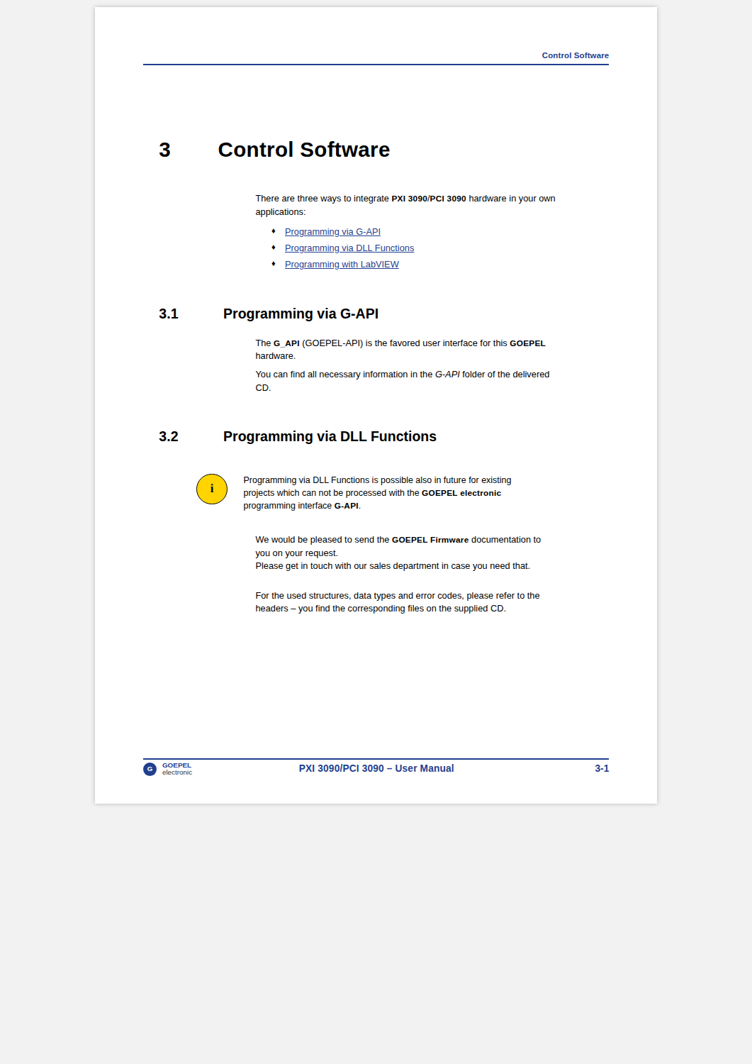Control Software
3 Control Software
There are three ways to integrate PXI 3090/PCI 3090 hardware in your own applications:
Programming via G-API
Programming via DLL Functions
Programming with LabVIEW
3.1 Programming via G-API
The G_API (GOEPEL-API) is the favored user interface for this GOEPEL hardware.
You can find all necessary information in the G-API folder of the delivered CD.
3.2 Programming via DLL Functions
Programming via DLL Functions is possible also in future for existing projects which can not be processed with the GOEPEL electronic programming interface G-API.
We would be pleased to send the GOEPEL Firmware documentation to you on your request.
Please get in touch with our sales department in case you need that.
For the used structures, data types and error codes, please refer to the headers – you find the corresponding files on the supplied CD.
G GOEPELelectronic
PXI 3090/PCI 3090 – User Manual
3-1